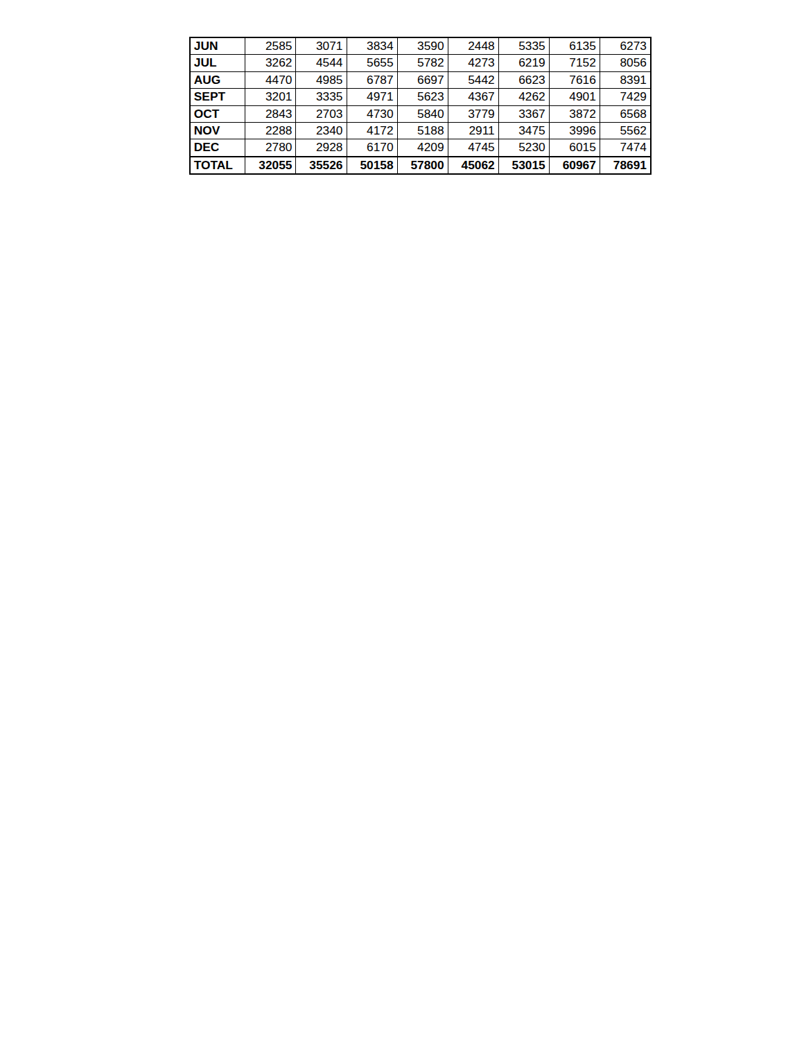| JUN | 2585 | 3071 | 3834 | 3590 | 2448 | 5335 | 6135 | 6273 |
| JUL | 3262 | 4544 | 5655 | 5782 | 4273 | 6219 | 7152 | 8056 |
| AUG | 4470 | 4985 | 6787 | 6697 | 5442 | 6623 | 7616 | 8391 |
| SEPT | 3201 | 3335 | 4971 | 5623 | 4367 | 4262 | 4901 | 7429 |
| OCT | 2843 | 2703 | 4730 | 5840 | 3779 | 3367 | 3872 | 6568 |
| NOV | 2288 | 2340 | 4172 | 5188 | 2911 | 3475 | 3996 | 5562 |
| DEC | 2780 | 2928 | 6170 | 4209 | 4745 | 5230 | 6015 | 7474 |
| TOTAL | 32055 | 35526 | 50158 | 57800 | 45062 | 53015 | 60967 | 78691 |